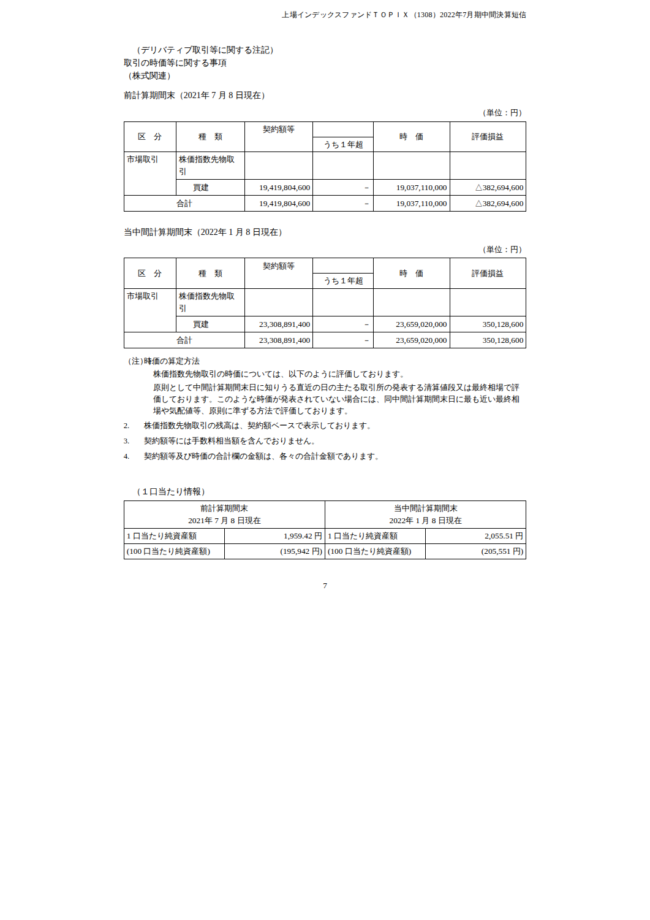上場インデックスファンドＴＯＰＩＸ（1308）2022年7月期中間決算短信
（デリバティブ取引等に関する注記）
取引の時価等に関する事項
（株式関連）
前計算期間末（2021年 7 月 8 日現在）
（単位：円）
| 区 分 | 種 類 | 契約額等 | | 時 価 | 評価損益 |
| --- | --- | --- | --- | --- | --- |
| | うち１年超 |
| 市場取引 | 株価指数先物取引 | | | | |
| 買建 | 19,419,804,600 | － | 19,037,110,000 | △382,694,600 |
| 合計 | 19,419,804,600 | － | 19,037,110,000 | △382,694,600 |
当中間計算期間末（2022年 1 月 8 日現在）
（単位：円）
| 区 分 | 種 類 | 契約額等 | | 時 価 | 評価損益 |
| --- | --- | --- | --- | --- | --- |
| | うち１年超 |
| 市場取引 | 株価指数先物取引 | | | | |
| 買建 | 23,308,891,400 | － | 23,659,020,000 | 350,128,600 |
| 合計 | 23,308,891,400 | － | 23,659,020,000 | 350,128,600 |
（注）1. 時価の算定方法
株価指数先物取引の時価については、以下のように評価しております。
原則として中間計算期間末日に知りうる直近の日の主たる取引所の発表する清算値段又は最終相場で評価しております。このような時価が発表されていない場合には、同中間計算期間末日に最も近い最終相場や気配値等、原則に準ずる方法で評価しております。
2. 株価指数先物取引の残高は、契約額ベースで表示しております。
3. 契約額等には手数料相当額を含んでおりません。
4. 契約額等及び時価の合計欄の金額は、各々の合計金額であります。
（１口当たり情報）
| 前計算期間末 2021年 7 月 8 日現在 | 当中間計算期間末 2022年 1 月 8 日現在 |
| --- | --- |
| 1 口当たり純資産額 | 1,959.42 円 | 1 口当たり純資産額 | 2,055.51 円 |
| (100 口当たり純資産額) | (195,942 円) | (100 口当たり純資産額) | (205,551 円) |
7